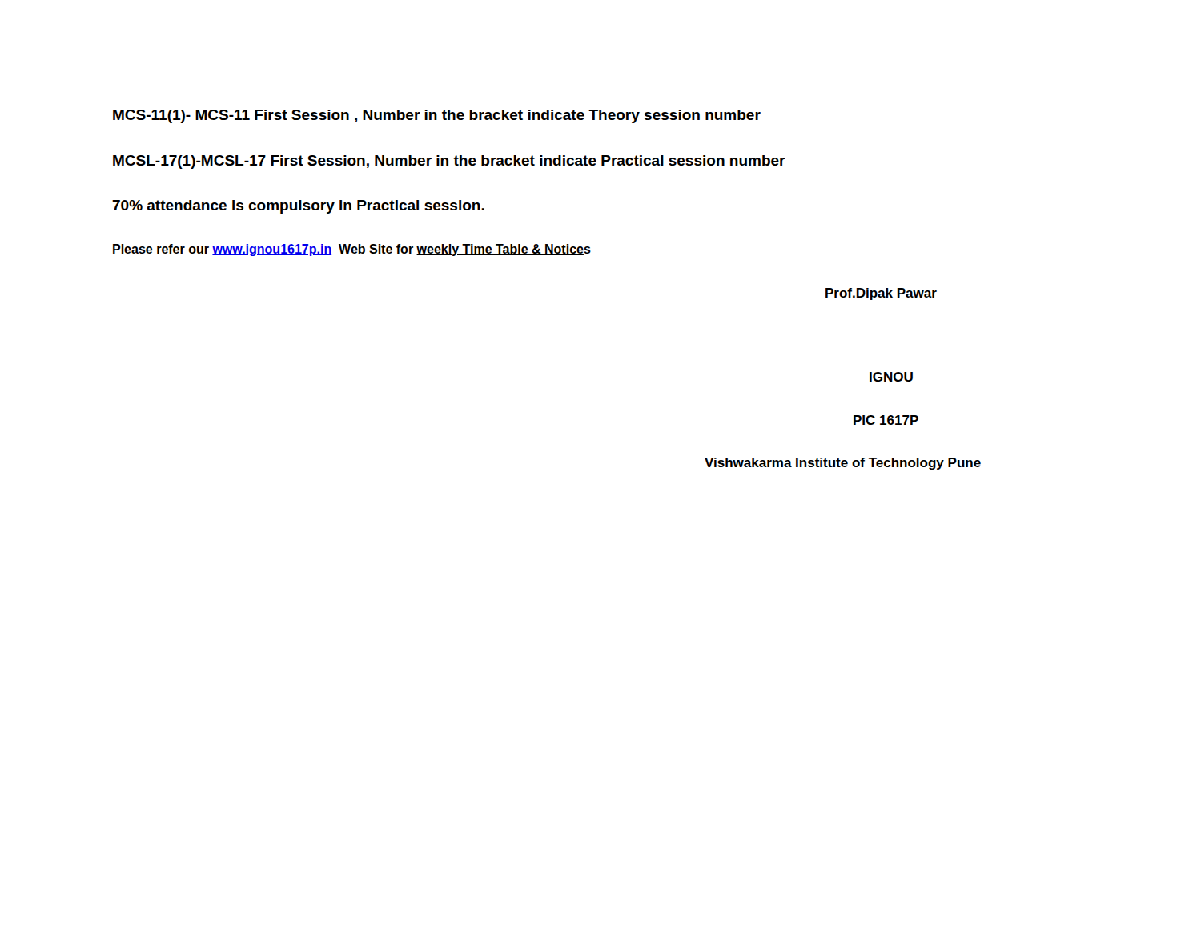MCS-11(1)- MCS-11 First Session , Number in the bracket indicate Theory session number
MCSL-17(1)-MCSL-17 First Session, Number in the bracket indicate Practical session number
70% attendance is compulsory in Practical session.
Please refer our www.ignou1617p.in Web Site for weekly Time Table & Notices
Prof.Dipak Pawar
IGNOU
PIC 1617P
Vishwakarma Institute of Technology Pune